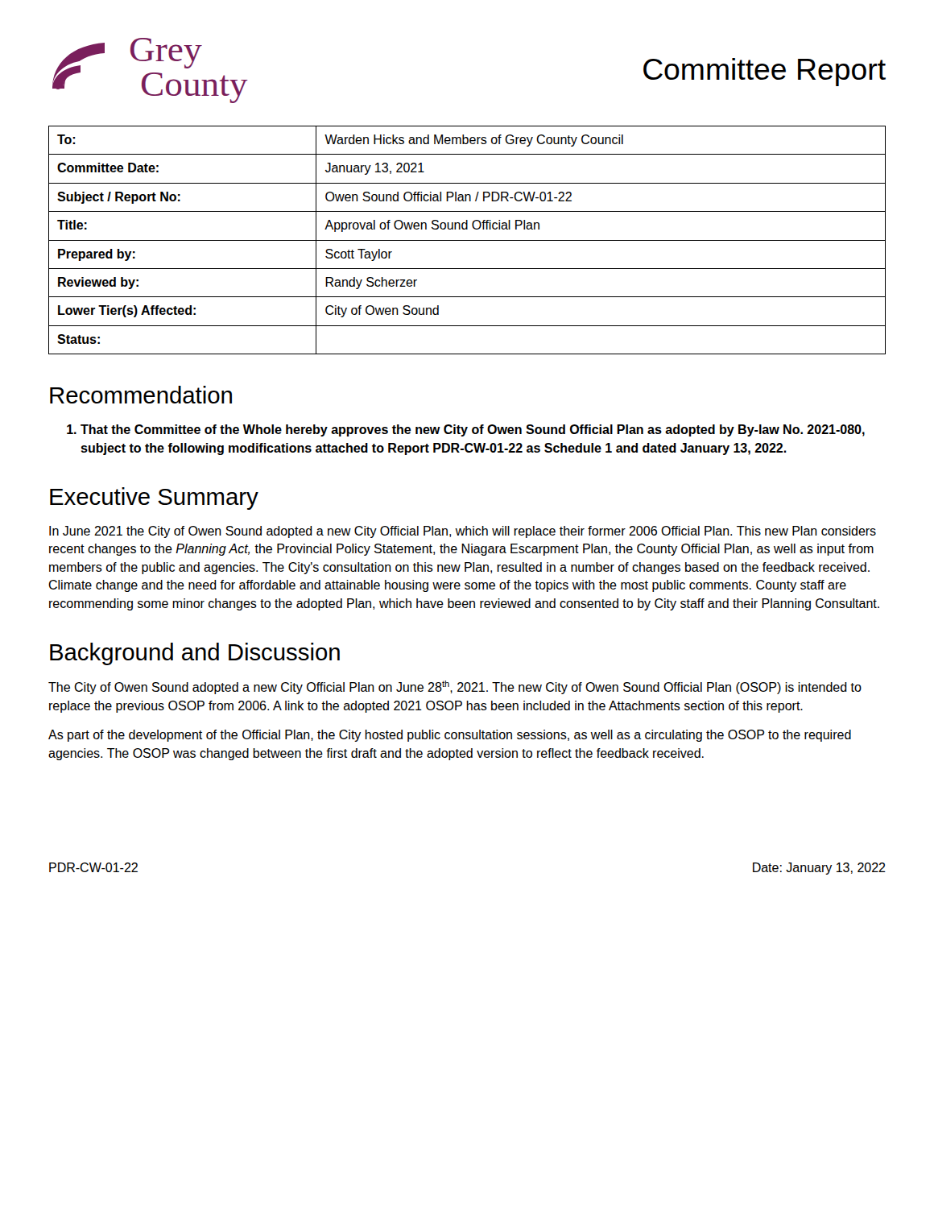Grey County
Committee Report
| To: | Warden Hicks and Members of Grey County Council |
| Committee Date: | January 13, 2021 |
| Subject / Report No: | Owen Sound Official Plan / PDR-CW-01-22 |
| Title: | Approval of Owen Sound Official Plan |
| Prepared by: | Scott Taylor |
| Reviewed by: | Randy Scherzer |
| Lower Tier(s) Affected: | City of Owen Sound |
| Status: | |
Recommendation
That the Committee of the Whole hereby approves the new City of Owen Sound Official Plan as adopted by By-law No. 2021-080, subject to the following modifications attached to Report PDR-CW-01-22 as Schedule 1 and dated January 13, 2022.
Executive Summary
In June 2021 the City of Owen Sound adopted a new City Official Plan, which will replace their former 2006 Official Plan. This new Plan considers recent changes to the Planning Act, the Provincial Policy Statement, the Niagara Escarpment Plan, the County Official Plan, as well as input from members of the public and agencies. The City's consultation on this new Plan, resulted in a number of changes based on the feedback received. Climate change and the need for affordable and attainable housing were some of the topics with the most public comments. County staff are recommending some minor changes to the adopted Plan, which have been reviewed and consented to by City staff and their Planning Consultant.
Background and Discussion
The City of Owen Sound adopted a new City Official Plan on June 28th, 2021. The new City of Owen Sound Official Plan (OSOP) is intended to replace the previous OSOP from 2006. A link to the adopted 2021 OSOP has been included in the Attachments section of this report.
As part of the development of the Official Plan, the City hosted public consultation sessions, as well as a circulating the OSOP to the required agencies. The OSOP was changed between the first draft and the adopted version to reflect the feedback received.
PDR-CW-01-22 Date: January 13, 2022